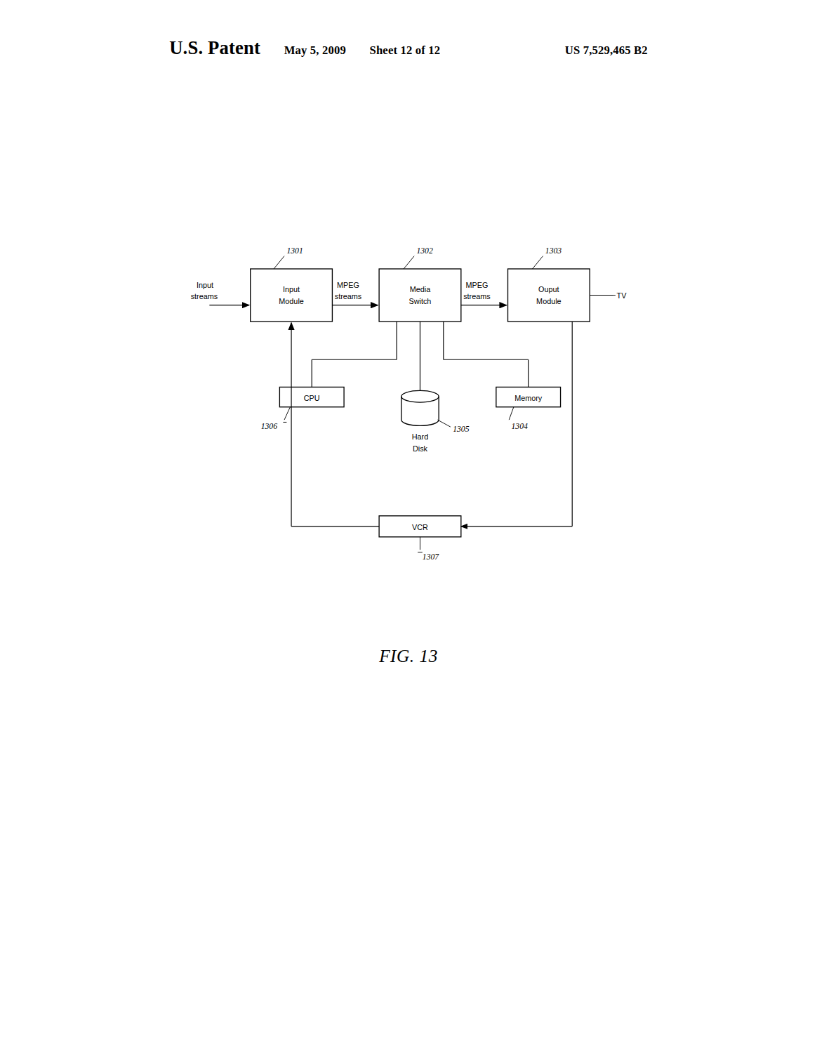U.S. Patent May 5, 2009 Sheet 12 of 12 US 7,529,465 B2
FIG. 13 Block diagram: Input streams enter an Input Module (1301), which outputs MPEG streams to a Media Switch (1302), which outputs MPEG streams to an Output Module (1303) connected to a TV. The Media Switch connects to a CPU (1306), Hard Disk (1305), and Memory (1304). A VCR (1307) is connected between the Output Module and the Input Module. Input Module Media Switch Ouput Module 1301 1302 1303 Input streams MPEG streams MPEG streams TV CPU 1306 Memory 1304 Hard Disk 1305 VCR 1307
FIG. 13